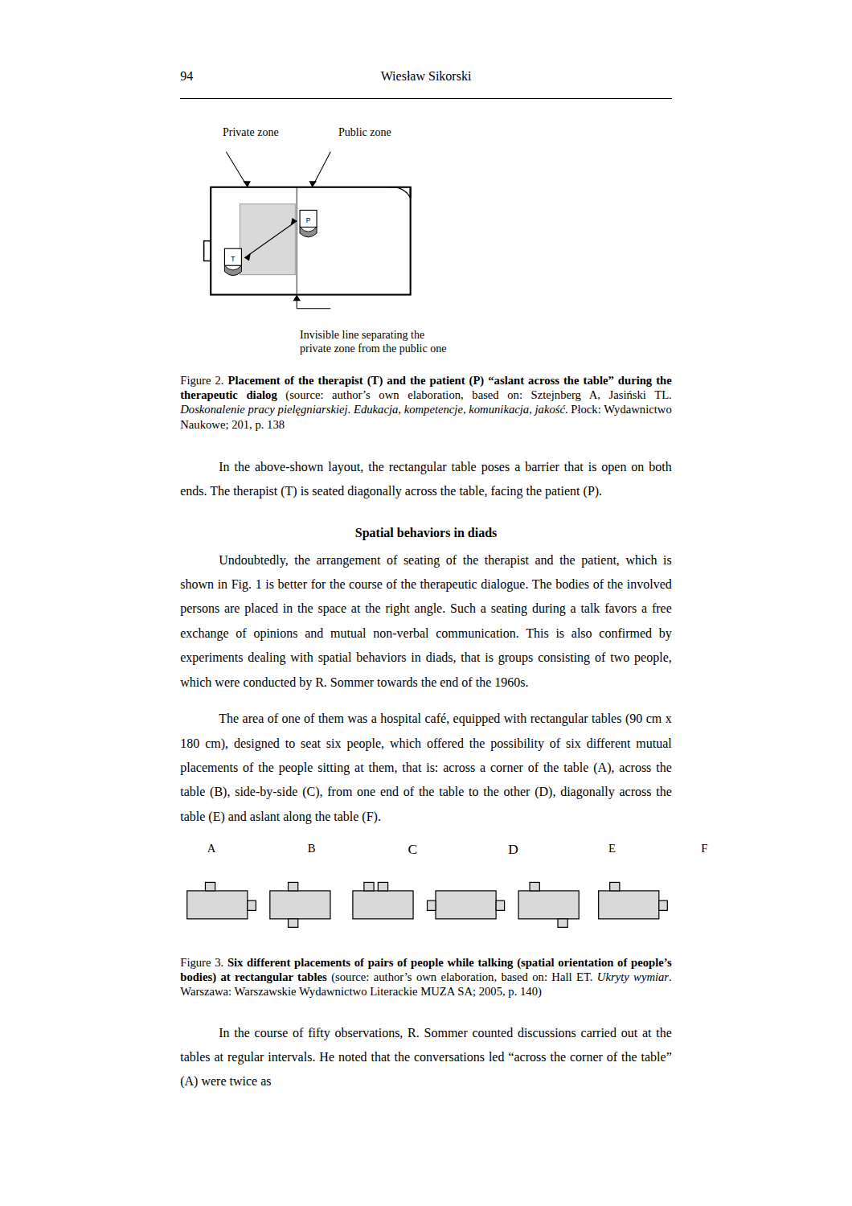94
Wiesław Sikorski
Private zone Public zone
P T
Invisible line separating the
private zone from the public one
Figure 2. Placement of the therapist (T) and the patient (P) “aslant across the table” during the therapeutic dialog (source: author’s own elaboration, based on: Sztejnberg A, Jasiński TL. Doskonalenie pracy pielęgniarskiej. Edukacja, kompetencje, komunikacja, jakość. Płock: Wydawnictwo Naukowe; 201, p. 138
In the above-shown layout, the rectangular table poses a barrier that is open on both ends. The therapist (T) is seated diagonally across the table, facing the patient (P).
Spatial behaviors in diads
Undoubtedly, the arrangement of seating of the therapist and the patient, which is shown in Fig. 1 is better for the course of the therapeutic dialogue. The bodies of the involved persons are placed in the space at the right angle. Such a seating during a talk favors a free exchange of opinions and mutual non-verbal communication. This is also confirmed by experiments dealing with spatial behaviors in diads, that is groups consisting of two people, which were conducted by R. Sommer towards the end of the 1960s.
The area of one of them was a hospital café, equipped with rectangular tables (90 cm x 180 cm), designed to seat six people, which offered the possibility of six different mutual placements of the people sitting at them, that is: across a corner of the table (A), across the table (B), side-by-side (C), from one end of the table to the other (D), diagonally across the table (E) and aslant along the table (F).
A B C D E F
Figure 3. Six different placements of pairs of people while talking (spatial orientation of people’s bodies) at rectangular tables (source: author’s own elaboration, based on: Hall ET. Ukryty wymiar. Warszawa: Warszawskie Wydawnictwo Literackie MUZA SA; 2005, p. 140)
In the course of fifty observations, R. Sommer counted discussions carried out at the tables at regular intervals. He noted that the conversations led “across the corner of the table” (A) were twice as